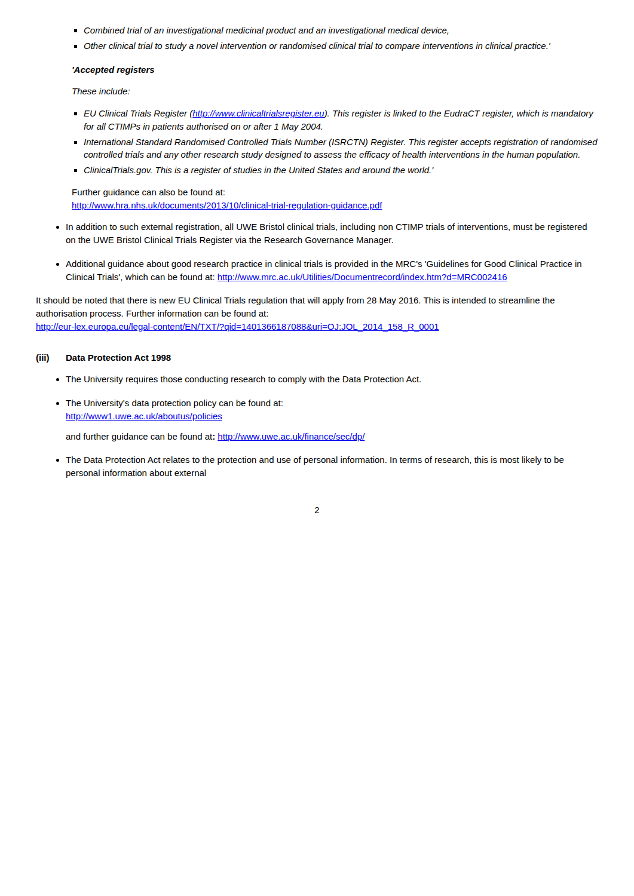Combined trial of an investigational medicinal product and an investigational medical device,
Other clinical trial to study a novel intervention or randomised clinical trial to compare interventions in clinical practice.'
'Accepted registers
These include:
EU Clinical Trials Register (http://www.clinicaltrialsregister.eu). This register is linked to the EudraCT register, which is mandatory for all CTIMPs in patients authorised on or after 1 May 2004.
International Standard Randomised Controlled Trials Number (ISRCTN) Register. This register accepts registration of randomised controlled trials and any other research study designed to assess the efficacy of health interventions in the human population.
ClinicalTrials.gov. This is a register of studies in the United States and around the world.'
Further guidance can also be found at:
http://www.hra.nhs.uk/documents/2013/10/clinical-trial-regulation-guidance.pdf
In addition to such external registration, all UWE Bristol clinical trials, including non CTIMP trials of interventions, must be registered on the UWE Bristol Clinical Trials Register via the Research Governance Manager.
Additional guidance about good research practice in clinical trials is provided in the MRC's 'Guidelines for Good Clinical Practice in Clinical Trials', which can be found at: http://www.mrc.ac.uk/Utilities/Documentrecord/index.htm?d=MRC002416
It should be noted that there is new EU Clinical Trials regulation that will apply from 28 May 2016. This is intended to streamline the authorisation process. Further information can be found at:
http://eur-lex.europa.eu/legal-content/EN/TXT/?qid=1401366187088&uri=OJ:JOL_2014_158_R_0001
(iii) Data Protection Act 1998
The University requires those conducting research to comply with the Data Protection Act.
The University's data protection policy can be found at:
http://www1.uwe.ac.uk/aboutus/policies
and further guidance can be found at: http://www.uwe.ac.uk/finance/sec/dp/
The Data Protection Act relates to the protection and use of personal information. In terms of research, this is most likely to be personal information about external
2